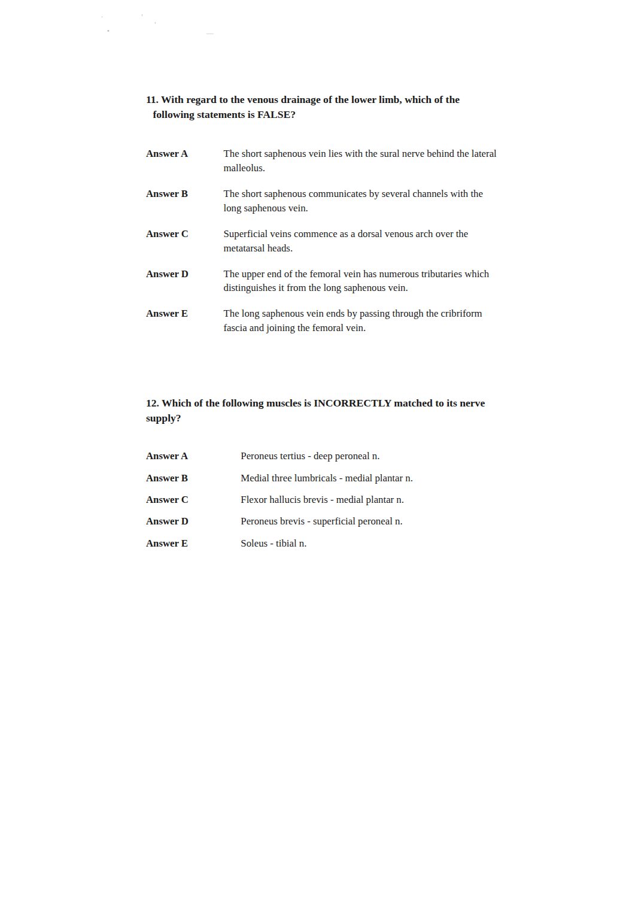. ' ' • —
11. With regard to the venous drainage of the lower limb, which of the following statements is FALSE?
| Answer A | The short saphenous vein lies with the sural nerve behind the lateral malleolus. |
| Answer B | The short saphenous communicates by several channels with the long saphenous vein. |
| Answer C | Superficial veins commence as a dorsal venous arch over the metatarsal heads. |
| Answer D | The upper end of the femoral vein has numerous tributaries which distinguishes it from the long saphenous vein. |
| Answer E | The long saphenous vein ends by passing through the cribriform fascia and joining the femoral vein. |
12. Which of the following muscles is INCORRECTLY matched to its nerve supply?
| Answer A | Peroneus tertius - deep peroneal n. |
| Answer B | Medial three lumbricals - medial plantar n. |
| Answer C | Flexor hallucis brevis - medial plantar n. |
| Answer D | Peroneus brevis - superficial peroneal n. |
| Answer E | Soleus - tibial n. |